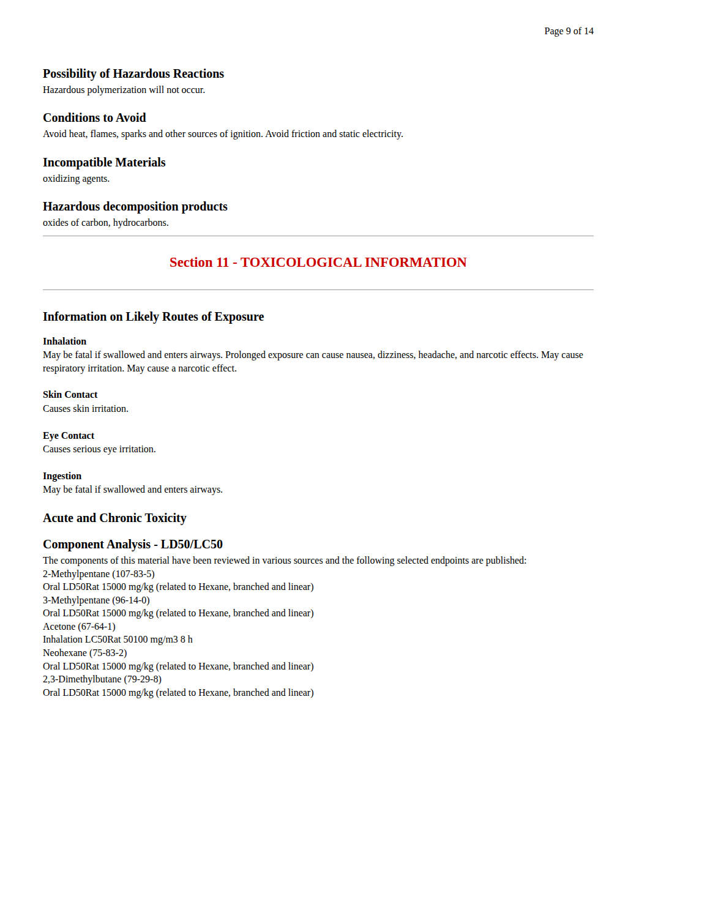Page 9 of 14
Possibility of Hazardous Reactions
Hazardous polymerization will not occur.
Conditions to Avoid
Avoid heat, flames, sparks and other sources of ignition. Avoid friction and static electricity.
Incompatible Materials
oxidizing agents.
Hazardous decomposition products
oxides of carbon, hydrocarbons.
Section 11 - TOXICOLOGICAL INFORMATION
Information on Likely Routes of Exposure
Inhalation
May be fatal if swallowed and enters airways. Prolonged exposure can cause nausea, dizziness, headache, and narcotic effects. May cause respiratory irritation. May cause a narcotic effect.
Skin Contact
Causes skin irritation.
Eye Contact
Causes serious eye irritation.
Ingestion
May be fatal if swallowed and enters airways.
Acute and Chronic Toxicity
Component Analysis - LD50/LC50
The components of this material have been reviewed in various sources and the following selected endpoints are published:
2-Methylpentane (107-83-5)
Oral LD50Rat 15000 mg/kg (related to Hexane, branched and linear)
3-Methylpentane (96-14-0)
Oral LD50Rat 15000 mg/kg (related to Hexane, branched and linear)
Acetone (67-64-1)
Inhalation LC50Rat 50100 mg/m3 8 h
Neohexane (75-83-2)
Oral LD50Rat 15000 mg/kg (related to Hexane, branched and linear)
2,3-Dimethylbutane (79-29-8)
Oral LD50Rat 15000 mg/kg (related to Hexane, branched and linear)